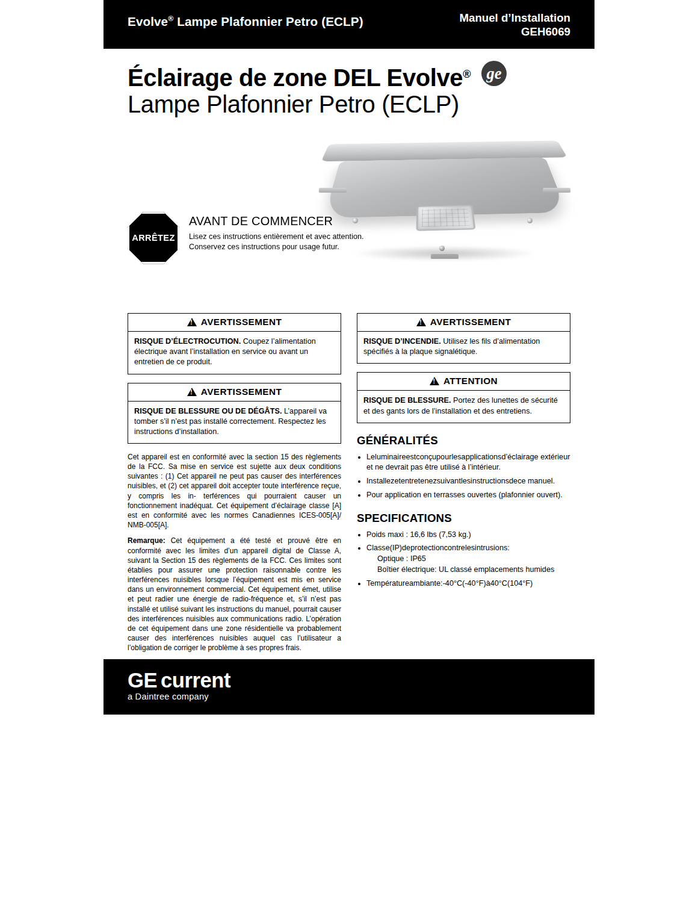Evolve® Lampe Plafonnier Petro (ECLP)
Manuel d’Installation
GEH6069
Éclairage de zone DEL Evolve®
Lampe Plafonnier Petro (ECLP)
ge
ARRÊTEZ
AVANT DE COMMENCER
Lisez ces instructions entièrement et avec attention.
Conservez ces instructions pour usage futur.
AVERTISSEMENT
RISQUE D’ÉLECTROCUTION. Coupez l’alimentation électrique avant l’installation en service ou avant un entretien de ce produit.
AVERTISSEMENT
RISQUE DE BLESSURE OU DE DÉGÂTS. L’appareil va tomber s’il n’est pas installé correctement. Respectez les instructions d’installation.
Cet appareil est en conformité avec la section 15 des règlements de la FCC. Sa mise en service est sujette aux deux conditions suivantes : (1) Cet appareil ne peut pas causer des interférences nuisibles, et (2) cet appareil doit accepter toute interférence reçue, y compris les in- terférences qui pourraient causer un fonctionnement inadéquat. Cet équipement d’éclairage classe [A] est en conformité avec les normes Canadiennes ICES-005[A]/ NMB-005[A].
Remarque: Cet équipement a été testé et prouvé être en conformité avec les limites d’un appareil digital de Classe A, suivant la Section 15 des règlements de la FCC. Ces limites sont établies pour assurer une protection raisonnable contre les interférences nuisibles lorsque l’équipement est mis en service dans un environnement commercial. Cet équipement émet, utilise et peut radier une énergie de radio-fréquence et, s’il n’est pas installé et utilisé suivant les instructions du manuel, pourrait causer des interférences nuisibles aux communications radio. L’opération de cet équipement dans une zone résidentielle va probablement causer des interférences nuisibles auquel cas l’utilisateur a l’obligation de corriger le problème à ses propres frais.
AVERTISSEMENT
RISQUE D’INCENDIE. Utilisez les fils d’alimentation spécifiés à la plaque signalétique.
ATTENTION
RISQUE DE BLESSURE. Portez des lunettes de sécurité et des gants lors de l’installation et des entretiens.
GÉNÉRALITÉS
Leluminaireestconçupourlesapplicationsd’éclairage extérieur et ne devrait pas être utilisé à l’intérieur.
Installezetentretenezsuivantlesinstructionsdece manuel.
Pour application en terrasses ouvertes (plafonnier ouvert).
SPECIFICATIONS
Poids maxi : 16,6 lbs (7,53 kg.)
Classe(IP)deprotectioncontrelesintrusions: Optique : IP65 Boîtier électrique: UL classé emplacements humides
Températureambiante:-40°C(-40°F)à40°C(104°F)
GEcurrent
a Daintree company